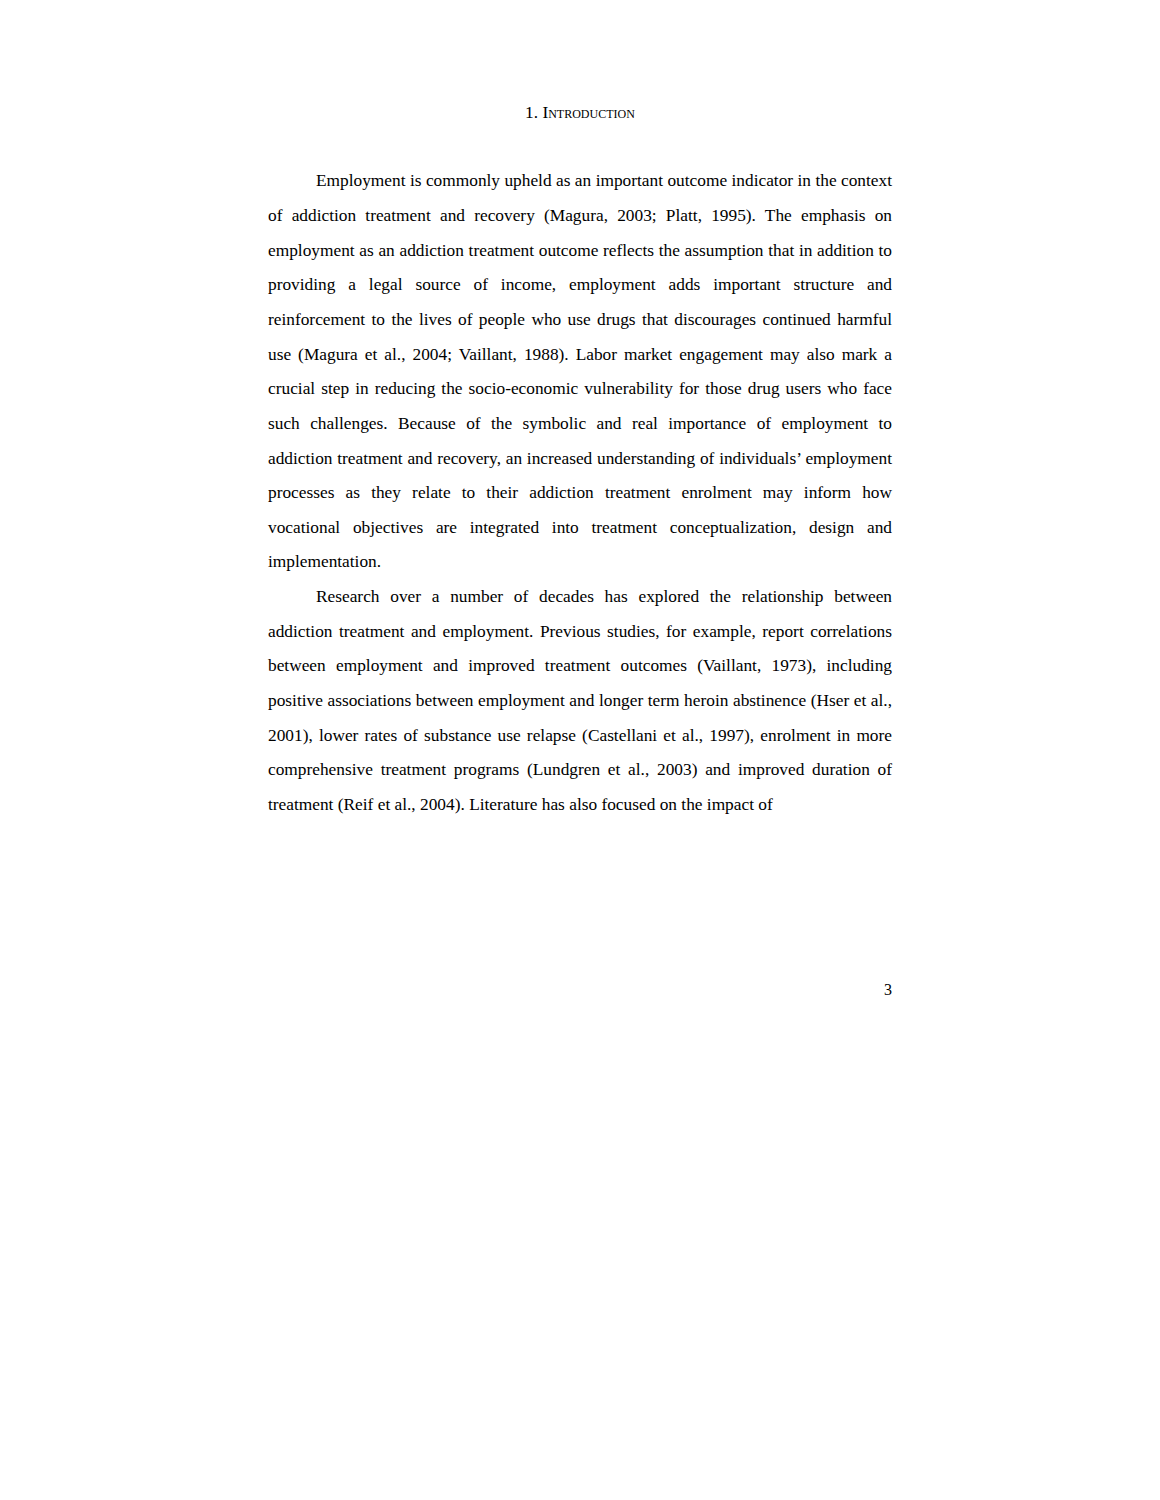1. Introduction
Employment is commonly upheld as an important outcome indicator in the context of addiction treatment and recovery (Magura, 2003; Platt, 1995). The emphasis on employment as an addiction treatment outcome reflects the assumption that in addition to providing a legal source of income, employment adds important structure and reinforcement to the lives of people who use drugs that discourages continued harmful use (Magura et al., 2004; Vaillant, 1988). Labor market engagement may also mark a crucial step in reducing the socio-economic vulnerability for those drug users who face such challenges. Because of the symbolic and real importance of employment to addiction treatment and recovery, an increased understanding of individuals’ employment processes as they relate to their addiction treatment enrolment may inform how vocational objectives are integrated into treatment conceptualization, design and implementation.
Research over a number of decades has explored the relationship between addiction treatment and employment. Previous studies, for example, report correlations between employment and improved treatment outcomes (Vaillant, 1973), including positive associations between employment and longer term heroin abstinence (Hser et al., 2001), lower rates of substance use relapse (Castellani et al., 1997), enrolment in more comprehensive treatment programs (Lundgren et al., 2003) and improved duration of treatment (Reif et al., 2004). Literature has also focused on the impact of
3